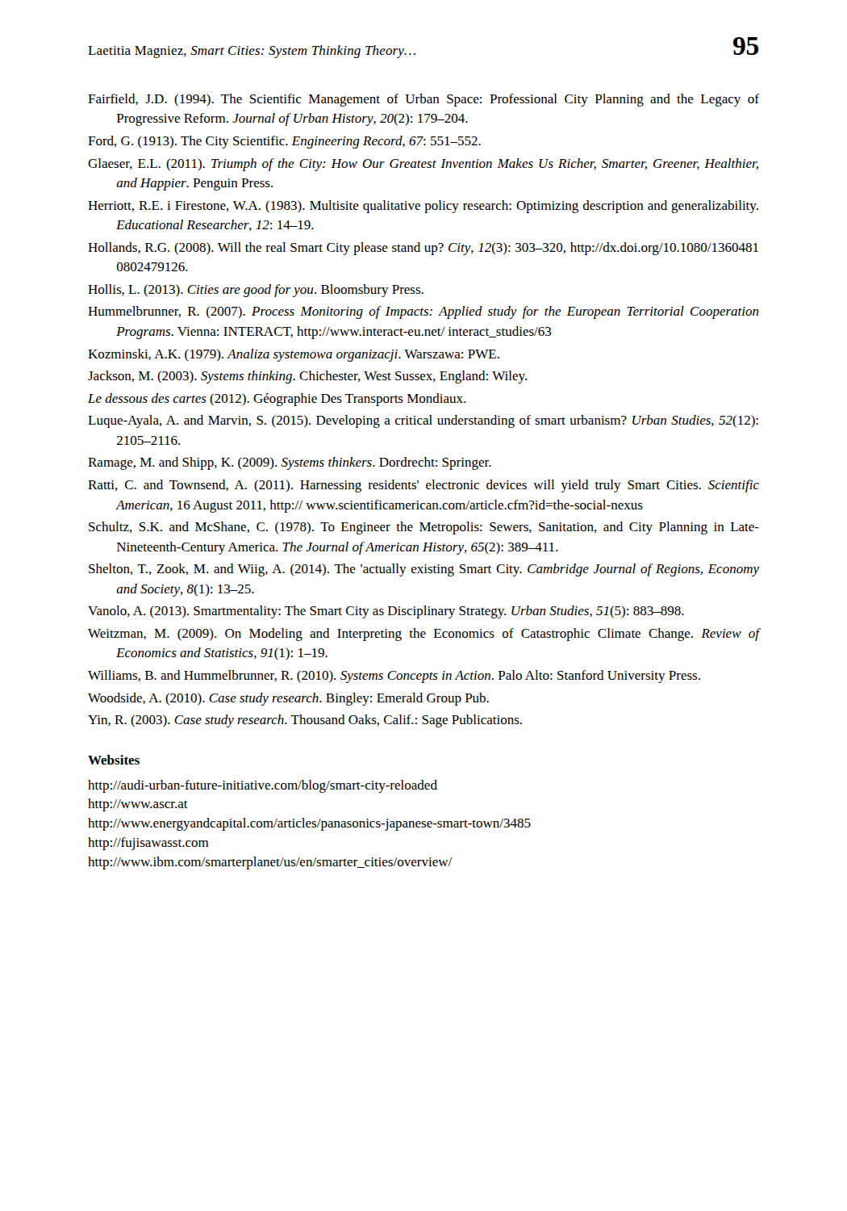Laetitia Magniez, Smart Cities: System Thinking Theory…
95
Fairfield, J.D. (1994). The Scientific Management of Urban Space: Professional City Planning and the Legacy of Progressive Reform. Journal of Urban History, 20(2): 179–204.
Ford, G. (1913). The City Scientific. Engineering Record, 67: 551–552.
Glaeser, E.L. (2011). Triumph of the City: How Our Greatest Invention Makes Us Richer, Smarter, Greener, Healthier, and Happier. Penguin Press.
Herriott, R.E. i Firestone, W.A. (1983). Multisite qualitative policy research: Optimizing description and generalizability. Educational Researcher, 12: 14–19.
Hollands, R.G. (2008). Will the real Smart City please stand up? City, 12(3): 303–320, http://dx.doi.org/10.1080/13604810802479126.
Hollis, L. (2013). Cities are good for you. Bloomsbury Press.
Hummelbrunner, R. (2007). Process Monitoring of Impacts: Applied study for the European Territorial Cooperation Programs. Vienna: INTERACT, http://www.interact-eu.net/ interact_studies/63
Kozminski, A.K. (1979). Analiza systemowa organizacji. Warszawa: PWE.
Jackson, M. (2003). Systems thinking. Chichester, West Sussex, England: Wiley.
Le dessous des cartes (2012). Géographie Des Transports Mondiaux.
Luque-Ayala, A. and Marvin, S. (2015). Developing a critical understanding of smart urbanism? Urban Studies, 52(12): 2105–2116.
Ramage, M. and Shipp, K. (2009). Systems thinkers. Dordrecht: Springer.
Ratti, C. and Townsend, A. (2011). Harnessing residents' electronic devices will yield truly Smart Cities. Scientific American, 16 August 2011, http:// www.scientificamerican.com/article.cfm?id=the-social-nexus
Schultz, S.K. and McShane, C. (1978). To Engineer the Metropolis: Sewers, Sanitation, and City Planning in Late-Nineteenth-Century America. The Journal of American History, 65(2): 389–411.
Shelton, T., Zook, M. and Wiig, A. (2014). The 'actually existing Smart City. Cambridge Journal of Regions, Economy and Society, 8(1): 13–25.
Vanolo, A. (2013). Smartmentality: The Smart City as Disciplinary Strategy. Urban Studies, 51(5): 883–898.
Weitzman, M. (2009). On Modeling and Interpreting the Economics of Catastrophic Climate Change. Review of Economics and Statistics, 91(1): 1–19.
Williams, B. and Hummelbrunner, R. (2010). Systems Concepts in Action. Palo Alto: Stanford University Press.
Woodside, A. (2010). Case study research. Bingley: Emerald Group Pub.
Yin, R. (2003). Case study research. Thousand Oaks, Calif.: Sage Publications.
Websites
http://audi-urban-future-initiative.com/blog/smart-city-reloaded
http://www.ascr.at
http://www.energyandcapital.com/articles/panasonics-japanese-smart-town/3485
http://fujisawasst.com
http://www.ibm.com/smarterplanet/us/en/smarter_cities/overview/